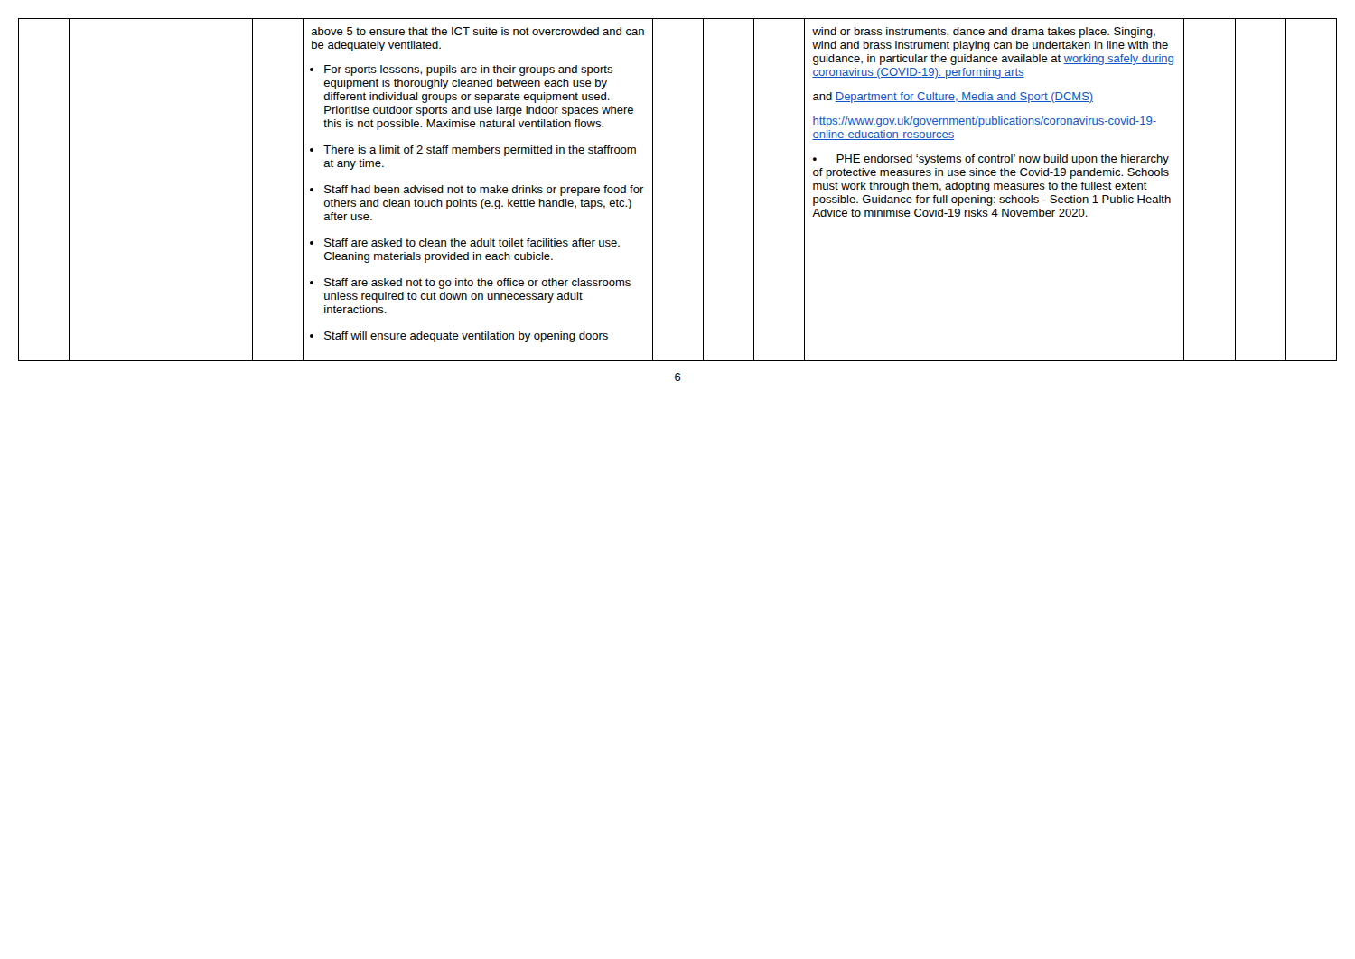| | | | above 5 to ensure that the ICT suite is not overcrowded and can be adequately ventilated. For sports lessons, pupils are in their groups and sports equipment is thoroughly cleaned between each use by different individual groups or separate equipment used. Prioritise outdoor sports and use large indoor spaces where this is not possible. Maximise natural ventilation flows. There is a limit of 2 staff members permitted in the staffroom at any time. Staff had been advised not to make drinks or prepare food for others and clean touch points (e.g. kettle handle, taps, etc.) after use. Staff are asked to clean the adult toilet facilities after use. Cleaning materials provided in each cubicle. Staff are asked not to go into the office or other classrooms unless required to cut down on unnecessary adult interactions. Staff will ensure adequate ventilation by opening doors | | | | wind or brass instruments, dance and drama takes place. Singing, wind and brass instrument playing can be undertaken in line with the guidance, in particular the guidance available at working safely during coronavirus (COVID-19): performing arts and Department for Culture, Media and Sport (DCMS) https://www.gov.uk/government/publications/coronavirus-covid-19-online-education-resources • PHE endorsed ‘systems of control’ now build upon the hierarchy of protective measures in use since the Covid-19 pandemic. Schools must work through them, adopting measures to the fullest extent possible. Guidance for full opening: schools - Section 1 Public Health Advice to minimise Covid-19 risks 4 November 2020. | | | |
6